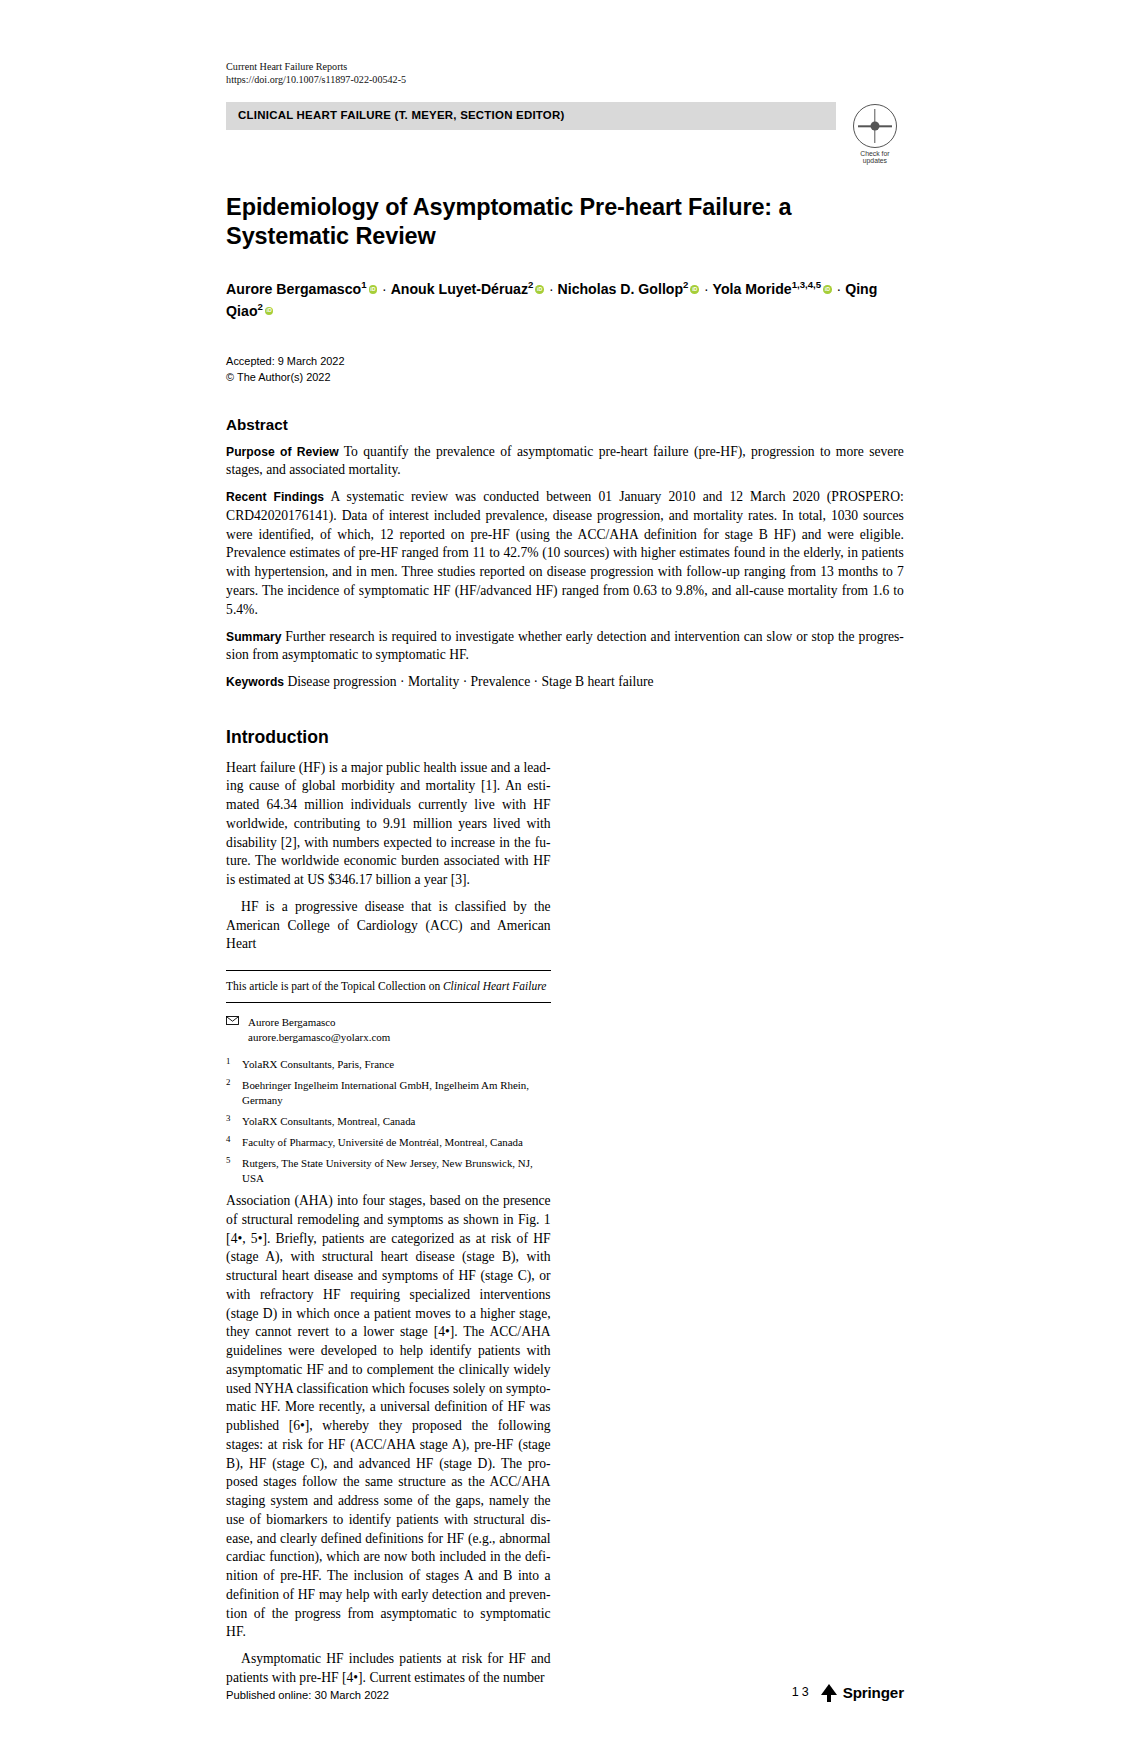Current Heart Failure Reports
https://doi.org/10.1007/s11897-022-00542-5
CLINICAL HEART FAILURE (T. MEYER, SECTION EDITOR)
Check for
updates
Epidemiology of Asymptomatic Pre-heart Failure: a Systematic Review
Aurore Bergamasco1 · Anouk Luyet-Déruaz2 · Nicholas D. Gollop2 · Yola Moride1,3,4,5 · Qing Qiao2
Accepted: 9 March 2022
© The Author(s) 2022
Abstract
Purpose of Review To quantify the prevalence of asymptomatic pre-heart failure (pre-HF), progression to more severe stages, and associated mortality.
Recent Findings A systematic review was conducted between 01 January 2010 and 12 March 2020 (PROSPERO: CRD42020176141). Data of interest included prevalence, disease progression, and mortality rates. In total, 1030 sources were identified, of which, 12 reported on pre-HF (using the ACC/AHA definition for stage B HF) and were eligible. Prevalence estimates of pre-HF ranged from 11 to 42.7% (10 sources) with higher estimates found in the elderly, in patients with hypertension, and in men. Three studies reported on disease progression with follow-up ranging from 13 months to 7 years. The incidence of symptomatic HF (HF/advanced HF) ranged from 0.63 to 9.8%, and all-cause mortality from 1.6 to 5.4%.
Summary Further research is required to investigate whether early detection and intervention can slow or stop the progression from asymptomatic to symptomatic HF.
Keywords Disease progression · Mortality · Prevalence · Stage B heart failure
Introduction
Heart failure (HF) is a major public health issue and a leading cause of global morbidity and mortality [1]. An estimated 64.34 million individuals currently live with HF worldwide, contributing to 9.91 million years lived with disability [2], with numbers expected to increase in the future. The worldwide economic burden associated with HF is estimated at US $346.17 billion a year [3].
HF is a progressive disease that is classified by the American College of Cardiology (ACC) and American Heart
This article is part of the Topical Collection on Clinical Heart Failure
Aurore Bergamasco
aurore.bergamasco@yolarx.com
YolaRX Consultants, Paris, France
Boehringer Ingelheim International GmbH, Ingelheim Am Rhein, Germany
YolaRX Consultants, Montreal, Canada
Faculty of Pharmacy, Université de Montréal, Montreal, Canada
Rutgers, The State University of New Jersey, New Brunswick, NJ, USA
Association (AHA) into four stages, based on the presence of structural remodeling and symptoms as shown in Fig. 1 [4•, 5•]. Briefly, patients are categorized as at risk of HF (stage A), with structural heart disease (stage B), with structural heart disease and symptoms of HF (stage C), or with refractory HF requiring specialized interventions (stage D) in which once a patient moves to a higher stage, they cannot revert to a lower stage [4•]. The ACC/AHA guidelines were developed to help identify patients with asymptomatic HF and to complement the clinically widely used NYHA classification which focuses solely on symptomatic HF. More recently, a universal definition of HF was published [6•], whereby they proposed the following stages: at risk for HF (ACC/AHA stage A), pre-HF (stage B), HF (stage C), and advanced HF (stage D). The proposed stages follow the same structure as the ACC/AHA staging system and address some of the gaps, namely the use of biomarkers to identify patients with structural disease, and clearly defined definitions for HF (e.g., abnormal cardiac function), which are now both included in the definition of pre-HF. The inclusion of stages A and B into a definition of HF may help with early detection and prevention of the progress from asymptomatic to symptomatic HF.
Asymptomatic HF includes patients at risk for HF and patients with pre-HF [4•]. Current estimates of the number
Published online: 30 March 2022
1 3 Springer